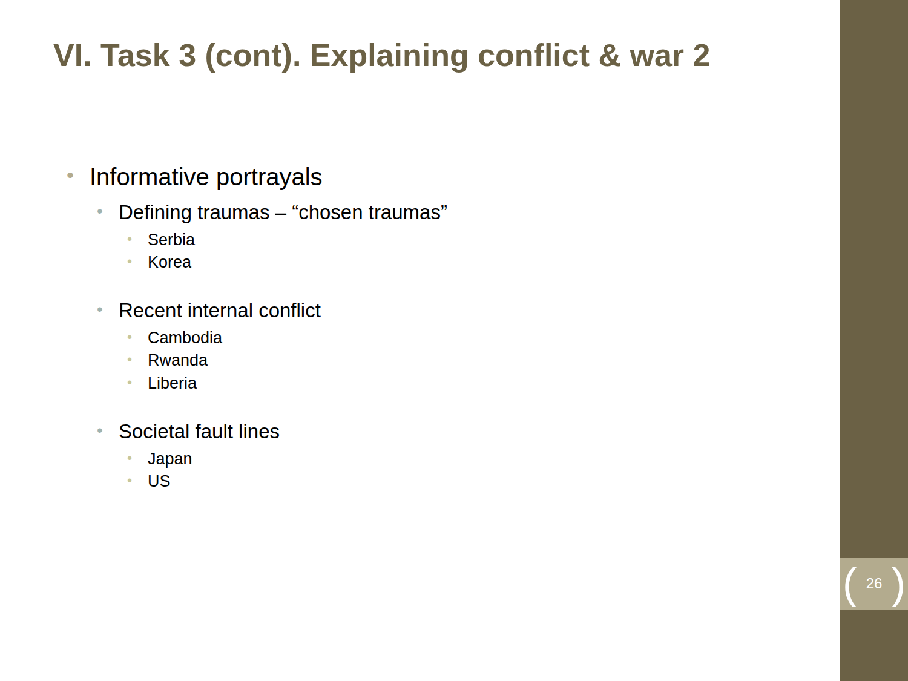VI. Task 3 (cont). Explaining conflict & war 2
Informative portrayals
Defining traumas – “chosen traumas”
Serbia
Korea
Recent internal conflict
Cambodia
Rwanda
Liberia
Societal fault lines
Japan
US
( 26 )